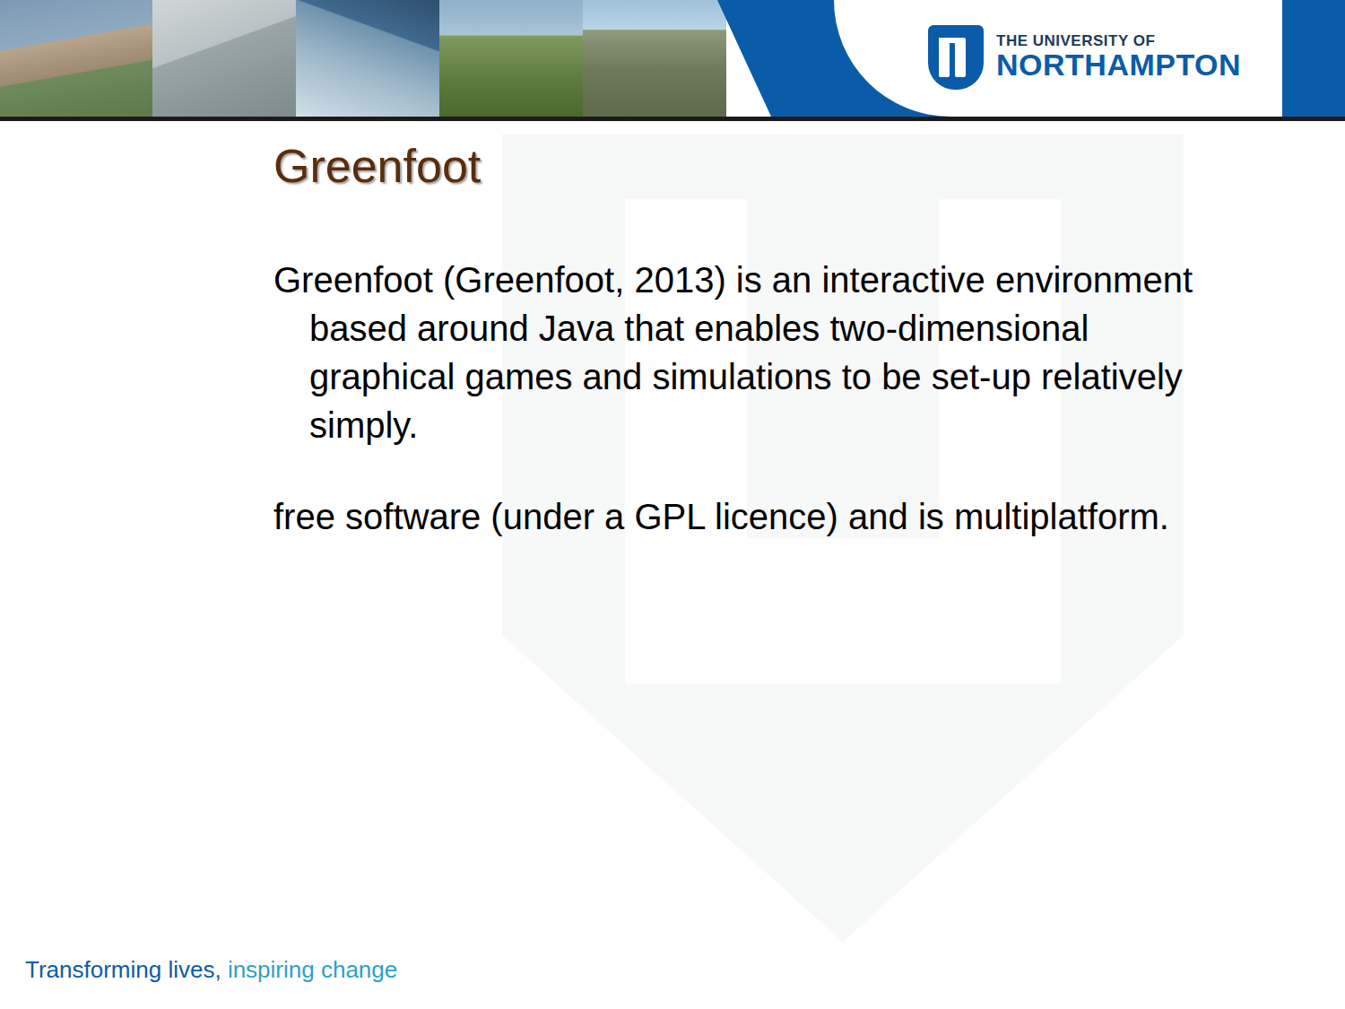THE UNIVERSITY OF
NORTHAMPTON
Greenfoot
Greenfoot (Greenfoot, 2013) is an interactive environment based around Java that enables two-dimensional graphical games and simulations to be set-up relatively simply.
free software (under a GPL licence) and is multiplatform.
Transforming lives, inspiring change